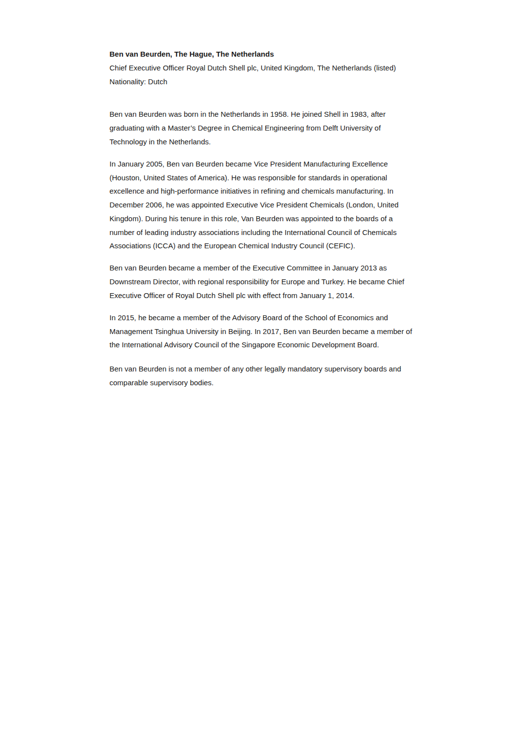Ben van Beurden, The Hague, The Netherlands
Chief Executive Officer Royal Dutch Shell plc, United Kingdom, The Netherlands (listed)
Nationality: Dutch
Ben van Beurden was born in the Netherlands in 1958. He joined Shell in 1983, after graduating with a Master’s Degree in Chemical Engineering from Delft University of Technology in the Netherlands.
In January 2005, Ben van Beurden became Vice President Manufacturing Excellence (Houston, United States of America). He was responsible for standards in operational excellence and high-performance initiatives in refining and chemicals manufacturing. In December 2006, he was appointed Executive Vice President Chemicals (London, United Kingdom). During his tenure in this role, Van Beurden was appointed to the boards of a number of leading industry associations including the International Council of Chemicals Associations (ICCA) and the European Chemical Industry Council (CEFIC).
Ben van Beurden became a member of the Executive Committee in January 2013 as Downstream Director, with regional responsibility for Europe and Turkey. He became Chief Executive Officer of Royal Dutch Shell plc with effect from January 1, 2014.
In 2015, he became a member of the Advisory Board of the School of Economics and Management Tsinghua University in Beijing. In 2017, Ben van Beurden became a member of the International Advisory Council of the Singapore Economic Development Board.
Ben van Beurden is not a member of any other legally mandatory supervisory boards and comparable supervisory bodies.